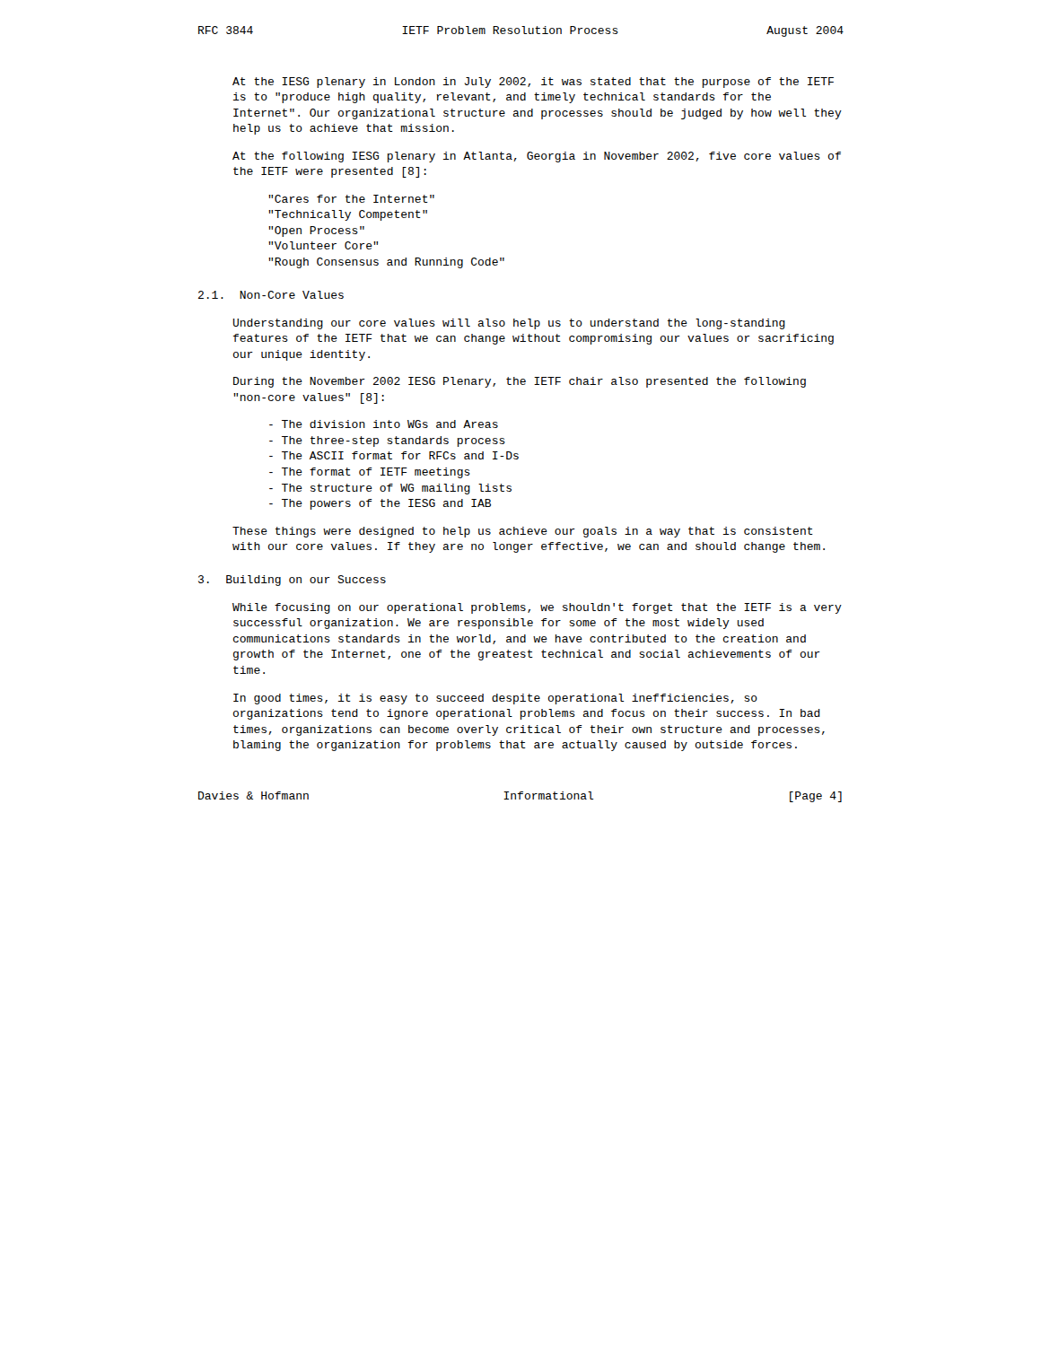RFC 3844 IETF Problem Resolution Process August 2004
At the IESG plenary in London in July 2002, it was stated that the purpose of the IETF is to "produce high quality, relevant, and timely technical standards for the Internet". Our organizational structure and processes should be judged by how well they help us to achieve that mission.
At the following IESG plenary in Atlanta, Georgia in November 2002, five core values of the IETF were presented [8]:
"Cares for the Internet"
"Technically Competent"
"Open Process"
"Volunteer Core"
"Rough Consensus and Running Code"
2.1. Non-Core Values
Understanding our core values will also help us to understand the long-standing features of the IETF that we can change without compromising our values or sacrificing our unique identity.
During the November 2002 IESG Plenary, the IETF chair also presented the following "non-core values" [8]:
- The division into WGs and Areas
- The three-step standards process
- The ASCII format for RFCs and I-Ds
- The format of IETF meetings
- The structure of WG mailing lists
- The powers of the IESG and IAB
These things were designed to help us achieve our goals in a way that is consistent with our core values. If they are no longer effective, we can and should change them.
3. Building on our Success
While focusing on our operational problems, we shouldn't forget that the IETF is a very successful organization. We are responsible for some of the most widely used communications standards in the world, and we have contributed to the creation and growth of the Internet, one of the greatest technical and social achievements of our time.
In good times, it is easy to succeed despite operational inefficiencies, so organizations tend to ignore operational problems and focus on their success. In bad times, organizations can become overly critical of their own structure and processes, blaming the organization for problems that are actually caused by outside forces.
Davies & Hofmann Informational [Page 4]